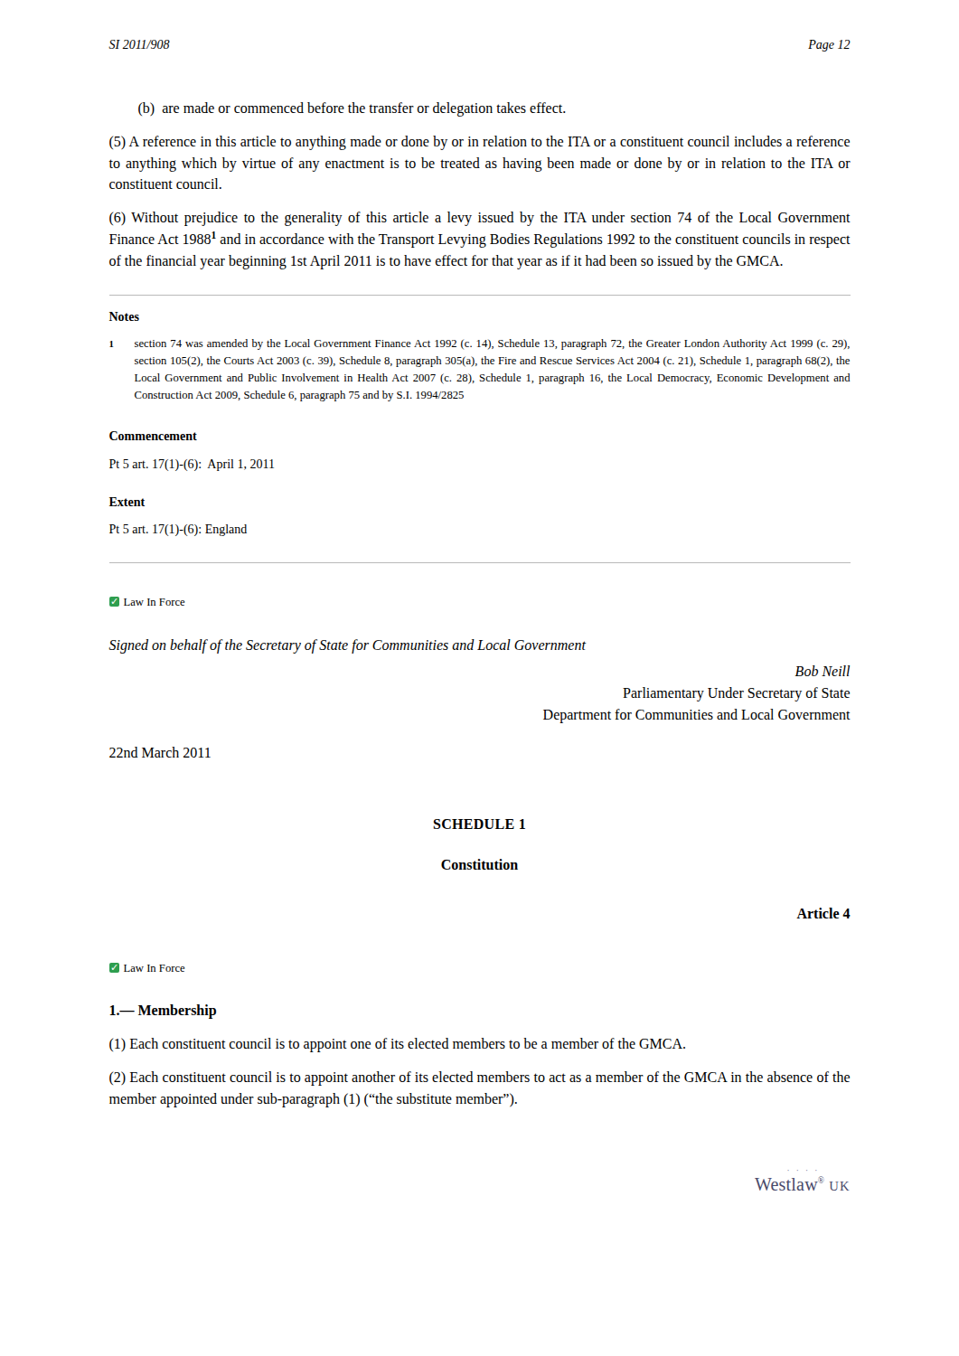SI 2011/908 Page 12
(b) are made or commenced before the transfer or delegation takes effect.
(5) A reference in this article to anything made or done by or in relation to the ITA or a constituent council includes a reference to anything which by virtue of any enactment is to be treated as having been made or done by or in relation to the ITA or constituent council.
(6) Without prejudice to the generality of this article a levy issued by the ITA under section 74 of the Local Government Finance Act 19881 and in accordance with the Transport Levying Bodies Regulations 1992 to the constituent councils in respect of the financial year beginning 1st April 2011 is to have effect for that year as if it had been so issued by the GMCA.
Notes
1
section 74 was amended by the Local Government Finance Act 1992 (c. 14), Schedule 13, paragraph 72, the Greater London Authority Act 1999 (c. 29), section 105(2), the Courts Act 2003 (c. 39), Schedule 8, paragraph 305(a), the Fire and Rescue Services Act 2004 (c. 21), Schedule 1, paragraph 68(2), the Local Government and Public Involvement in Health Act 2007 (c. 28), Schedule 1, paragraph 16, the Local Democracy, Economic Development and Construction Act 2009, Schedule 6, paragraph 75 and by S.I. 1994/2825
Commencement
Pt 5 art. 17(1)-(6): April 1, 2011
Extent
Pt 5 art. 17(1)-(6): England
✓Law In Force
Signed on behalf of the Secretary of State for Communities and Local Government
Bob Neill
Parliamentary Under Secretary of State
Department for Communities and Local Government
22nd March 2011
SCHEDULE 1
Constitution
Article 4
✓Law In Force
1.— Membership
(1) Each constituent council is to appoint one of its elected members to be a member of the GMCA.
(2) Each constituent council is to appoint another of its elected members to act as a member of the GMCA in the absence of the member appointed under sub-paragraph (1) (“the substitute member”).
· · · · Westlaw® UK